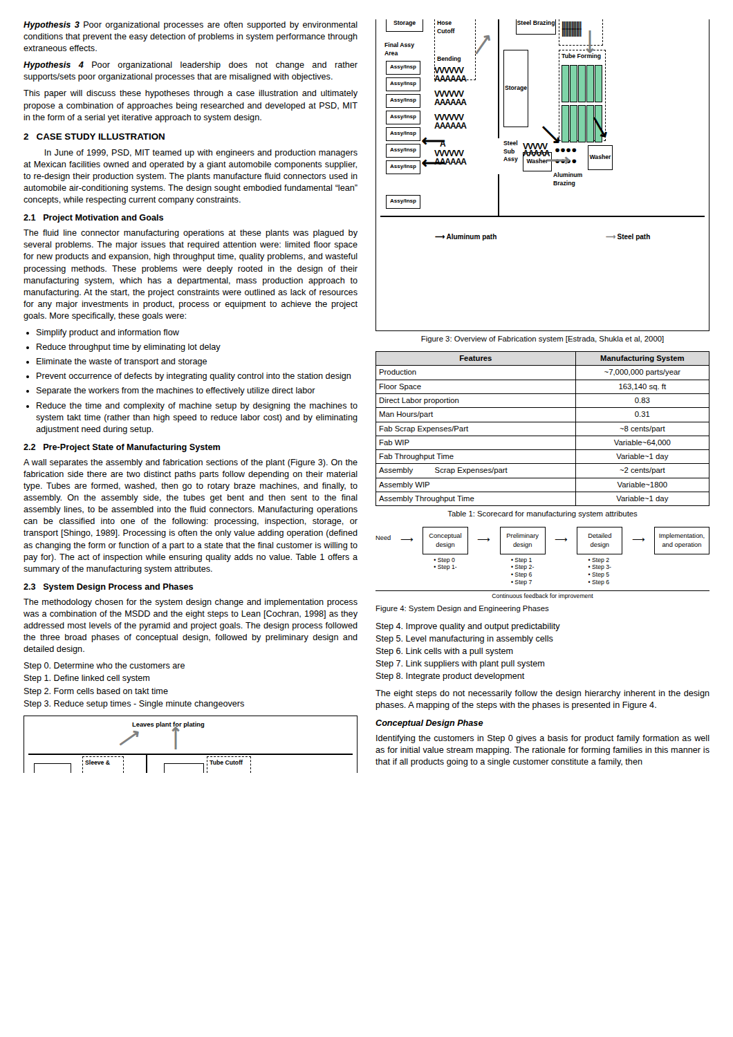Hypothesis 3 Poor organizational processes are often supported by environmental conditions that prevent the easy detection of problems in system performance through extraneous effects.
Hypothesis 4 Poor organizational leadership does not change and rather supports/sets poor organizational processes that are misaligned with objectives.
This paper will discuss these hypotheses through a case illustration and ultimately propose a combination of approaches being researched and developed at PSD, MIT in the form of a serial yet iterative approach to system design.
2 CASE STUDY ILLUSTRATION
In June of 1999, PSD, MIT teamed up with engineers and production managers at Mexican facilities owned and operated by a giant automobile components supplier, to re-design their production system. The plants manufacture fluid connectors used in automobile air-conditioning systems. The design sought embodied fundamental “lean” concepts, while respecting current company constraints.
2.1 Project Motivation and Goals
The fluid line connector manufacturing operations at these plants was plagued by several problems. The major issues that required attention were: limited floor space for new products and expansion, high throughput time, quality problems, and wasteful processing methods. These problems were deeply rooted in the design of their manufacturing system, which has a departmental, mass production approach to manufacturing. At the start, the project constraints were outlined as lack of resources for any major investments in product, process or equipment to achieve the project goals. More specifically, these goals were:
Simplify product and information flow
Reduce throughput time by eliminating lot delay
Eliminate the waste of transport and storage
Prevent occurrence of defects by integrating quality control into the station design
Separate the workers from the machines to effectively utilize direct labor
Reduce the time and complexity of machine setup by designing the machines to system takt time (rather than high speed to reduce labor cost) and by eliminating adjustment need during setup.
2.2 Pre-Project State of Manufacturing System
A wall separates the assembly and fabrication sections of the plant (Figure 3). On the fabrication side there are two distinct paths parts follow depending on their material type. Tubes are formed, washed, then go to rotary braze machines, and finally, to assembly. On the assembly side, the tubes get bent and then sent to the final assembly lines, to be assembled into the fluid connectors. Manufacturing operations can be classified into one of the following: processing, inspection, storage, or transport [Shingo, 1989]. Processing is often the only value adding operation (defined as changing the form or function of a part to a state that the final customer is willing to pay for). The act of inspection while ensuring quality adds no value. Table 1 offers a summary of the manufacturing system attributes.
2.3 System Design Process and Phases
The methodology chosen for the system design change and implementation process was a combination of the MSDD and the eight steps to Lean [Cochran, 1998] as they addressed most levels of the pyramid and project goals. The design process followed the three broad phases of conceptual design, followed by preliminary design and detailed design.
Step 0. Determine who the customers are
Step 1. Define linked cell system
Step 2. Form cells based on takt time
Step 3. Reduce setup times - Single minute changeovers
Leaves plant for plating
⟶
⟶
Storage
Sleeve &
Hose
Cutoff
Tube Cutoff
||||||||||||
||||||||||||
Steel Brazing
Final Assy
Area
Assy/Insp
Assy/Insp
Assy/Insp
Assy/Insp
Assy/Insp
Assy/Insp
Assy/Insp
Assy/Insp
Bending
VVVVVV
AAAAAA
VVVVVV
AAAAAA
VVVVVV
AAAAAA
A
VVVVVV
AAAAAA
Storage
Tube Forming
⟶
⟶
Steel
Sub
Assy
Washer
VVVVV
AAAAA
Washer
●●●●
●●●●
Aluminum
Brazing
⟶
⟶
⟶
⟶
⟶
⟶ Aluminum path ⟶ Steel path
Figure 3: Overview of Fabrication system [Estrada, Shukla et al, 2000]
| Features | Manufacturing System |
| --- | --- |
| Production | ~7,000,000 parts/year |
| Floor Space | 163,140 sq. ft |
| Direct Labor proportion | 0.83 |
| Man Hours/part | 0.31 |
| Fab Scrap Expenses/Part | ~8 cents/part |
| Fab WIP | Variable~64,000 |
| Fab Throughput Time | Variable~1 day |
| Assembly Scrap Expenses/part | ~2 cents/part |
| Assembly WIP | Variable~1800 |
| Assembly Throughput Time | Variable~1 day |
Table 1: Scorecard for manufacturing system attributes
Need
⟶
Conceptual design
• Step 0
• Step 1-
⟶
Preliminary design
• Step 1
• Step 2-
• Step 6
• Step 7
⟶
Detailed design
• Step 2
• Step 3-
• Step 5
• Step 6
⟶
Implementation, and operation
Continuous feedback for improvement
Figure 4: System Design and Engineering Phases
Step 4. Improve quality and output predictability
Step 5. Level manufacturing in assembly cells
Step 6. Link cells with a pull system
Step 7. Link suppliers with plant pull system
Step 8. Integrate product development
The eight steps do not necessarily follow the design hierarchy inherent in the design phases. A mapping of the steps with the phases is presented in Figure 4.
Conceptual Design Phase
Identifying the customers in Step 0 gives a basis for product family formation as well as for initial value stream mapping. The rationale for forming families in this manner is that if all products going to a single customer constitute a family, then